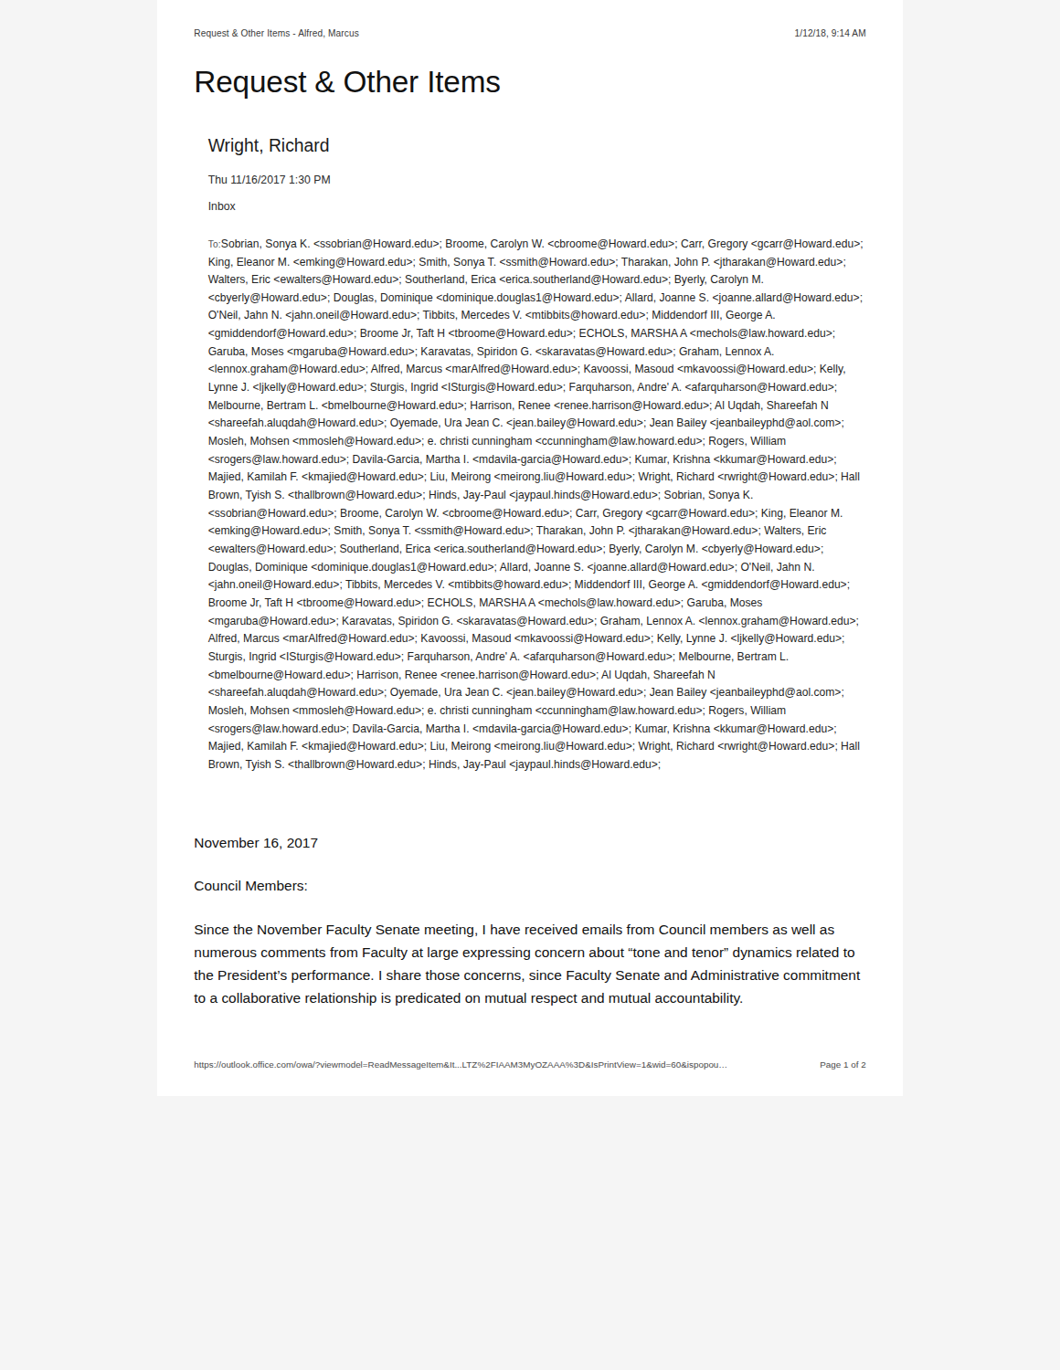Request & Other Items - Alfred, Marcus 1/12/18, 9:14 AM
Request & Other Items
Wright, Richard
Thu 11/16/2017 1:30 PM
Inbox
To: Sobrian, Sonya K. <ssobrian@Howard.edu>; Broome, Carolyn W. <cbroome@Howard.edu>; Carr, Gregory <gcarr@Howard.edu>; King, Eleanor M. <emking@Howard.edu>; Smith, Sonya T. <ssmith@Howard.edu>; Tharakan, John P. <jtharakan@Howard.edu>; Walters, Eric <ewalters@Howard.edu>; Southerland, Erica <erica.southerland@Howard.edu>; Byerly, Carolyn M. <cbyerly@Howard.edu>; Douglas, Dominique <dominique.douglas1@Howard.edu>; Allard, Joanne S. <joanne.allard@Howard.edu>; O'Neil, Jahn N. <jahn.oneil@Howard.edu>; Tibbits, Mercedes V. <mtibbits@howard.edu>; Middendorf III, George A. <gmiddendorf@Howard.edu>; Broome Jr, Taft H <tbroome@Howard.edu>; ECHOLS, MARSHA A <mechols@law.howard.edu>; Garuba, Moses <mgaruba@Howard.edu>; Karavatas, Spiridon G. <skaravatas@Howard.edu>; Graham, Lennox A. <lennox.graham@Howard.edu>; Alfred, Marcus <marAlfred@Howard.edu>; Kavoossi, Masoud <mkavoossi@Howard.edu>; Kelly, Lynne J. <ljkelly@Howard.edu>; Sturgis, Ingrid <ISturgis@Howard.edu>; Farquharson, Andre' A. <afarquharson@Howard.edu>; Melbourne, Bertram L. <bmelbourne@Howard.edu>; Harrison, Renee <renee.harrison@Howard.edu>; Al Uqdah, Shareefah N <shareefah.aluqdah@Howard.edu>; Oyemade, Ura Jean C. <jean.bailey@Howard.edu>; Jean Bailey <jeanbaileyphd@aol.com>; Mosleh, Mohsen <mmosleh@Howard.edu>; e. christi cunningham <ccunningham@law.howard.edu>; Rogers, William <srogers@law.howard.edu>; Davila-Garcia, Martha I. <mdavila-garcia@Howard.edu>; Kumar, Krishna <kkumar@Howard.edu>; Majied, Kamilah F. <kmajied@Howard.edu>; Liu, Meirong <meirong.liu@Howard.edu>; Wright, Richard <rwright@Howard.edu>; Hall Brown, Tyish S. <thallbrown@Howard.edu>; Hinds, Jay-Paul <jaypaul.hinds@Howard.edu>; Sobrian, Sonya K. <ssobrian@Howard.edu>; Broome, Carolyn W. <cbroome@Howard.edu>; Carr, Gregory <gcarr@Howard.edu>; King, Eleanor M. <emking@Howard.edu>; Smith, Sonya T. <ssmith@Howard.edu>; Tharakan, John P. <jtharakan@Howard.edu>; Walters, Eric <ewalters@Howard.edu>; Southerland, Erica <erica.southerland@Howard.edu>; Byerly, Carolyn M. <cbyerly@Howard.edu>; Douglas, Dominique <dominique.douglas1@Howard.edu>; Allard, Joanne S. <joanne.allard@Howard.edu>; O'Neil, Jahn N. <jahn.oneil@Howard.edu>; Tibbits, Mercedes V. <mtibbits@howard.edu>; Middendorf III, George A. <gmiddendorf@Howard.edu>; Broome Jr, Taft H <tbroome@Howard.edu>; ECHOLS, MARSHA A <mechols@law.howard.edu>; Garuba, Moses <mgaruba@Howard.edu>; Karavatas, Spiridon G. <skaravatas@Howard.edu>; Graham, Lennox A. <lennox.graham@Howard.edu>; Alfred, Marcus <marAlfred@Howard.edu>; Kavoossi, Masoud <mkavoossi@Howard.edu>; Kelly, Lynne J. <ljkelly@Howard.edu>; Sturgis, Ingrid <ISturgis@Howard.edu>; Farquharson, Andre' A. <afarquharson@Howard.edu>; Melbourne, Bertram L. <bmelbourne@Howard.edu>; Harrison, Renee <renee.harrison@Howard.edu>; Al Uqdah, Shareefah N <shareefah.aluqdah@Howard.edu>; Oyemade, Ura Jean C. <jean.bailey@Howard.edu>; Jean Bailey <jeanbaileyphd@aol.com>; Mosleh, Mohsen <mmosleh@Howard.edu>; e. christi cunningham <ccunningham@law.howard.edu>; Rogers, William <srogers@law.howard.edu>; Davila-Garcia, Martha I. <mdavila-garcia@Howard.edu>; Kumar, Krishna <kkumar@Howard.edu>; Majied, Kamilah F. <kmajied@Howard.edu>; Liu, Meirong <meirong.liu@Howard.edu>; Wright, Richard <rwright@Howard.edu>; Hall Brown, Tyish S. <thallbrown@Howard.edu>; Hinds, Jay-Paul <jaypaul.hinds@Howard.edu>;
November 16, 2017
Council Members:
Since the November Faculty Senate meeting, I have received emails from Council members as well as numerous comments from Faculty at large expressing concern about “tone and tenor” dynamics related to the President’s performance. I share those concerns, since Faculty Senate and Administrative commitment to a collaborative relationship is predicated on mutual respect and mutual accountability.
https://outlook.office.com/owa/?viewmodel=ReadMessageItem&It...LTZ%2FIAAM3MyOZAAA%3D&IsPrintView=1&wid=60&ispopout=1&path= Page 1 of 2